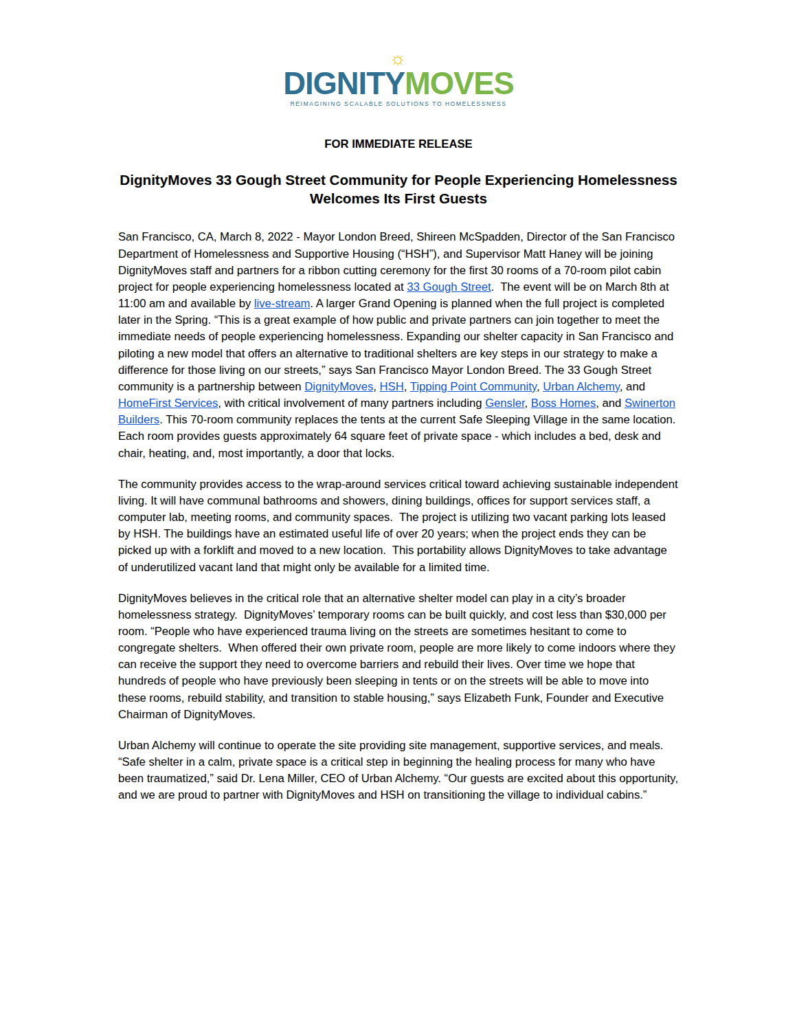☼
DIGNITY MOVES
REIMAGINING SCALABLE SOLUTIONS TO HOMELESSNESS
FOR IMMEDIATE RELEASE
DignityMoves 33 Gough Street Community for People Experiencing Homelessness Welcomes Its First Guests
San Francisco, CA, March 8, 2022 - Mayor London Breed, Shireen McSpadden, Director of the San Francisco Department of Homelessness and Supportive Housing (“HSH”), and Supervisor Matt Haney will be joining DignityMoves staff and partners for a ribbon cutting ceremony for the first 30 rooms of a 70-room pilot cabin project for people experiencing homelessness located at 33 Gough Street. The event will be on March 8th at 11:00 am and available by live-stream. A larger Grand Opening is planned when the full project is completed later in the Spring. “This is a great example of how public and private partners can join together to meet the immediate needs of people experiencing homelessness. Expanding our shelter capacity in San Francisco and piloting a new model that offers an alternative to traditional shelters are key steps in our strategy to make a difference for those living on our streets,” says San Francisco Mayor London Breed. The 33 Gough Street community is a partnership between DignityMoves, HSH, Tipping Point Community, Urban Alchemy, and HomeFirst Services, with critical involvement of many partners including Gensler, Boss Homes, and Swinerton Builders. This 70-room community replaces the tents at the current Safe Sleeping Village in the same location. Each room provides guests approximately 64 square feet of private space - which includes a bed, desk and chair, heating, and, most importantly, a door that locks.
The community provides access to the wrap-around services critical toward achieving sustainable independent living. It will have communal bathrooms and showers, dining buildings, offices for support services staff, a computer lab, meeting rooms, and community spaces. The project is utilizing two vacant parking lots leased by HSH. The buildings have an estimated useful life of over 20 years; when the project ends they can be picked up with a forklift and moved to a new location. This portability allows DignityMoves to take advantage of underutilized vacant land that might only be available for a limited time.
DignityMoves believes in the critical role that an alternative shelter model can play in a city’s broader homelessness strategy. DignityMoves’ temporary rooms can be built quickly, and cost less than $30,000 per room. “People who have experienced trauma living on the streets are sometimes hesitant to come to congregate shelters. When offered their own private room, people are more likely to come indoors where they can receive the support they need to overcome barriers and rebuild their lives. Over time we hope that hundreds of people who have previously been sleeping in tents or on the streets will be able to move into these rooms, rebuild stability, and transition to stable housing,” says Elizabeth Funk, Founder and Executive Chairman of DignityMoves.
Urban Alchemy will continue to operate the site providing site management, supportive services, and meals. “Safe shelter in a calm, private space is a critical step in beginning the healing process for many who have been traumatized,” said Dr. Lena Miller, CEO of Urban Alchemy. “Our guests are excited about this opportunity, and we are proud to partner with DignityMoves and HSH on transitioning the village to individual cabins.”